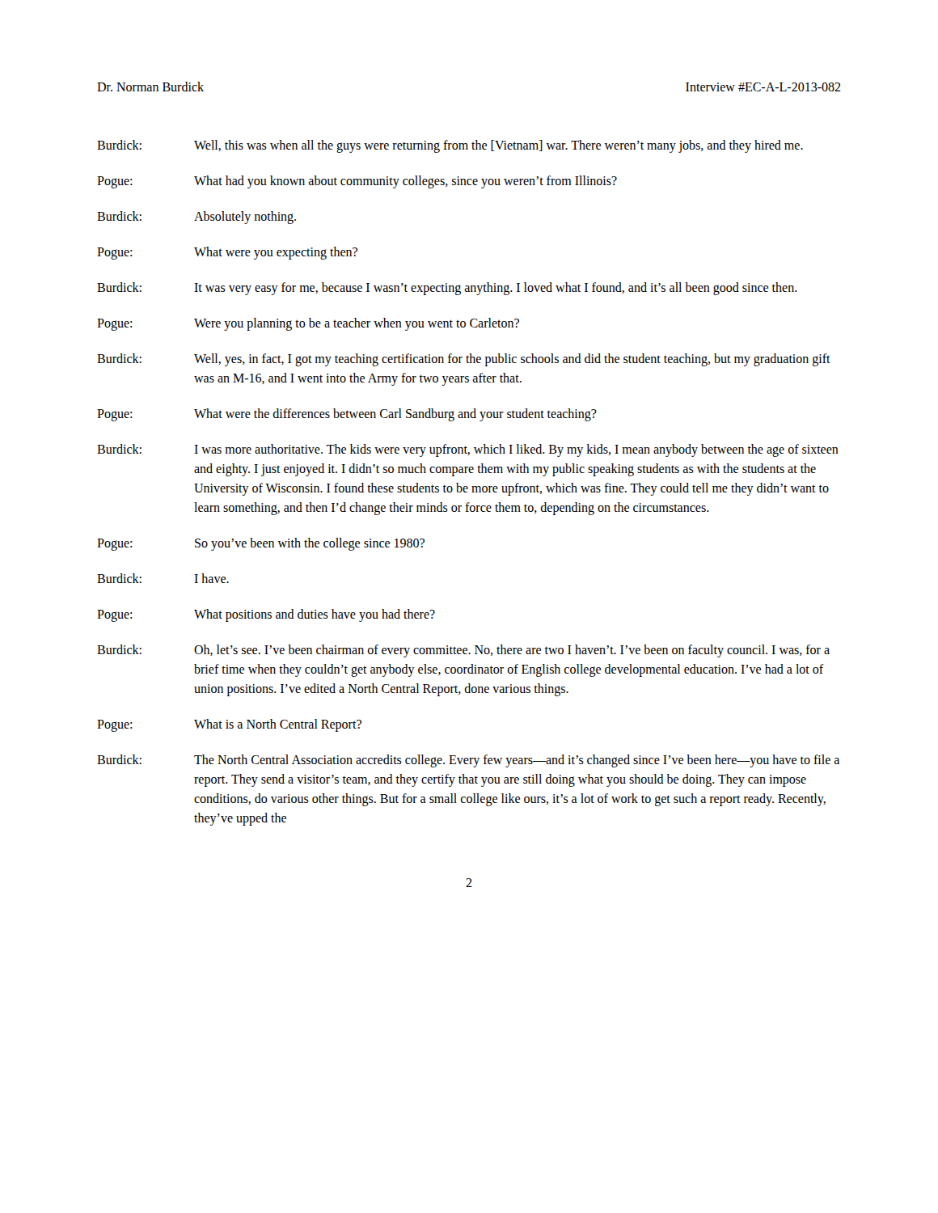Dr. Norman Burdick
Interview #EC-A-L-2013-082
Burdick:
Well, this was when all the guys were returning from the [Vietnam] war. There weren’t many jobs, and they hired me.
Pogue:
What had you known about community colleges, since you weren’t from Illinois?
Burdick:
Absolutely nothing.
Pogue:
What were you expecting then?
Burdick:
It was very easy for me, because I wasn’t expecting anything. I loved what I found, and it’s all been good since then.
Pogue:
Were you planning to be a teacher when you went to Carleton?
Burdick:
Well, yes, in fact, I got my teaching certification for the public schools and did the student teaching, but my graduation gift was an M-16, and I went into the Army for two years after that.
Pogue:
What were the differences between Carl Sandburg and your student teaching?
Burdick:
I was more authoritative. The kids were very upfront, which I liked. By my kids, I mean anybody between the age of sixteen and eighty. I just enjoyed it. I didn’t so much compare them with my public speaking students as with the students at the University of Wisconsin. I found these students to be more upfront, which was fine. They could tell me they didn’t want to learn something, and then I’d change their minds or force them to, depending on the circumstances.
Pogue:
So you’ve been with the college since 1980?
Burdick:
I have.
Pogue:
What positions and duties have you had there?
Burdick:
Oh, let’s see. I’ve been chairman of every committee. No, there are two I haven’t. I’ve been on faculty council. I was, for a brief time when they couldn’t get anybody else, coordinator of English college developmental education. I’ve had a lot of union positions. I’ve edited a North Central Report, done various things.
Pogue:
What is a North Central Report?
Burdick:
The North Central Association accredits college. Every few years—and it’s changed since I’ve been here—you have to file a report. They send a visitor’s team, and they certify that you are still doing what you should be doing. They can impose conditions, do various other things. But for a small college like ours, it’s a lot of work to get such a report ready. Recently, they’ve upped the
2